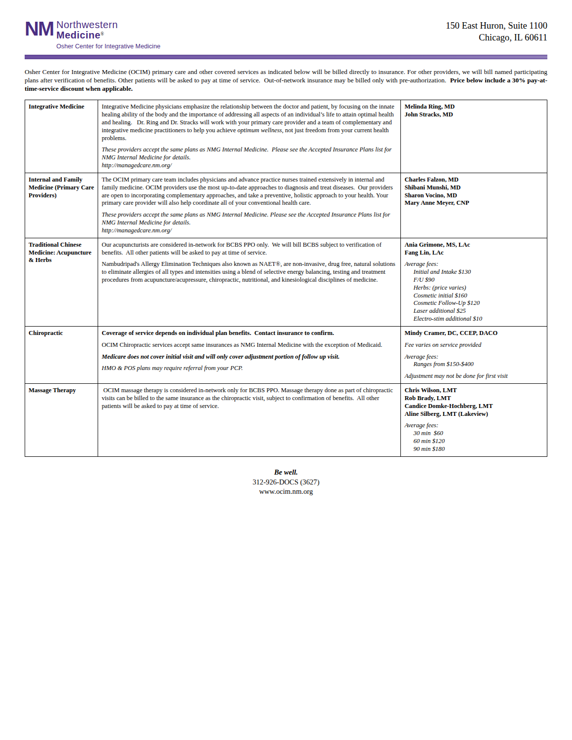NM
Northwestern
Medicine®
Osher Center for Integrative Medicine
150 East Huron, Suite 1100
Chicago, IL 60611
Osher Center for Integrative Medicine (OCIM) primary care and other covered services as indicated below will be billed directly to insurance. For other providers, we will bill named participating plans after verification of benefits. Other patients will be asked to pay at time of service. Out-of-network insurance may be billed only with pre-authorization. Price below include a 30% pay-at-time-service discount when applicable.
| Integrative Medicine | Integrative Medicine physicians emphasize the relationship between the doctor and patient, by focusing on the innate healing ability of the body and the importance of addressing all aspects of an individual’s life to attain optimal health and healing. Dr. Ring and Dr. Stracks will work with your primary care provider and a team of complementary and integrative medicine practitioners to help you achieve optimum wellness , not just freedom from your current health problems. These providers accept the same plans as NMG Internal Medicine. Please see the Accepted Insurance Plans list for NMG Internal Medicine for details. http://managedcare.nm.org/ | Melinda Ring, MD John Stracks, MD |
| Internal and Family Medicine (Primary Care Providers) | The OCIM primary care team includes physicians and advance practice nurses trained extensively in internal and family medicine. OCIM providers use the most up-to-date approaches to diagnosis and treat diseases. Our providers are open to incorporating complementary approaches, and take a preventive, holistic approach to your health. Your primary care provider will also help coordinate all of your conventional health care. These providers accept the same plans as NMG Internal Medicine. Please see the Accepted Insurance Plans list for NMG Internal Medicine for details. http://managedcare.nm.org/ | Charles Falzon, MD Shibani Munshi, MD Sharon Vocino, MD Mary Anne Meyer, CNP |
| Traditional Chinese Medicine: Acupuncture & Herbs | Our acupuncturists are considered in-network for BCBS PPO only. We will bill BCBS subject to verification of benefits. All other patients will be asked to pay at time of service. Nambudripad's Allergy Elimination Techniques also known as NAET®, are non-invasive, drug free, natural solutions to eliminate allergies of all types and intensities using a blend of selective energy balancing, testing and treatment procedures from acupuncture/acupressure, chiropractic, nutritional, and kinesiological disciplines of medicine. | Ania Grimone, MS, LAc Fang Lin, LAc Average fees: Initial and Intake $130 F/U $90 Herbs: (price varies) Cosmetic initial $160 Cosmetic Follow-Up $120 Laser additional $25 Electro-stim additional $10 |
| Chiropractic | Coverage of service depends on individual plan benefits. Contact insurance to confirm. OCIM Chiropractic services accept same insurances as NMG Internal Medicine with the exception of Medicaid. Medicare does not cover initial visit and will only cover adjustment portion of follow up visit. HMO & POS plans may require referral from your PCP. | Mindy Cramer, DC, CCEP, DACO Fee varies on service provided Average fees: Ranges from $150-$400 Adjustment may not be done for first visit |
| Massage Therapy | OCIM massage therapy is considered in-network only for BCBS PPO. Massage therapy done as part of chiropractic visits can be billed to the same insurance as the chiropractic visit, subject to confirmation of benefits. All other patients will be asked to pay at time of service. | Chris Wilson, LMT Rob Brady, LMT Candice Domke-Hochberg, LMT Aline Silberg, LMT (Lakeview) Average fees: 30 min $60 60 min $120 90 min $180 |
Be well.
312-926-DOCS (3627)
www.ocim.nm.org